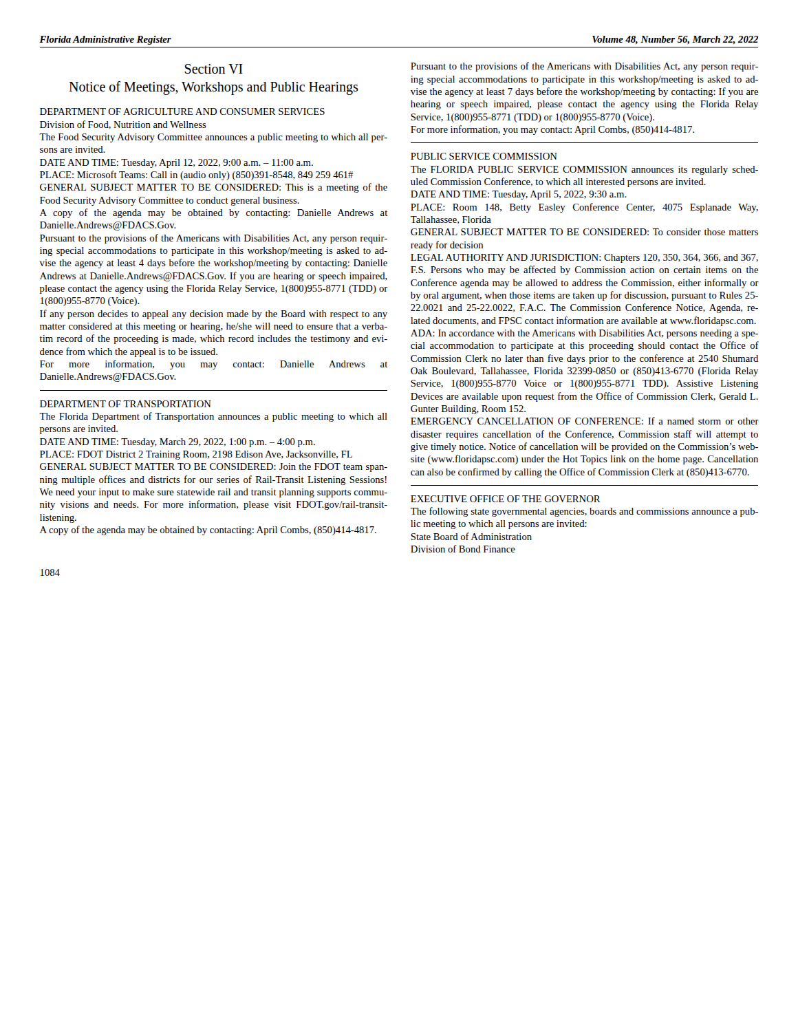Florida Administrative Register Volume 48, Number 56, March 22, 2022
Section VI
Notice of Meetings, Workshops and Public Hearings
DEPARTMENT OF AGRICULTURE AND CONSUMER SERVICES
Division of Food, Nutrition and Wellness
The Food Security Advisory Committee announces a public meeting to which all persons are invited.
DATE AND TIME: Tuesday, April 12, 2022, 9:00 a.m. – 11:00 a.m.
PLACE: Microsoft Teams: Call in (audio only) (850)391-8548, 849 259 461#
GENERAL SUBJECT MATTER TO BE CONSIDERED: This is a meeting of the Food Security Advisory Committee to conduct general business.
A copy of the agenda may be obtained by contacting: Danielle Andrews at Danielle.Andrews@FDACS.Gov.
Pursuant to the provisions of the Americans with Disabilities Act, any person requiring special accommodations to participate in this workshop/meeting is asked to advise the agency at least 4 days before the workshop/meeting by contacting: Danielle Andrews at Danielle.Andrews@FDACS.Gov. If you are hearing or speech impaired, please contact the agency using the Florida Relay Service, 1(800)955-8771 (TDD) or 1(800)955-8770 (Voice).
If any person decides to appeal any decision made by the Board with respect to any matter considered at this meeting or hearing, he/she will need to ensure that a verbatim record of the proceeding is made, which record includes the testimony and evidence from which the appeal is to be issued.
For more information, you may contact: Danielle Andrews at Danielle.Andrews@FDACS.Gov.
DEPARTMENT OF TRANSPORTATION
The Florida Department of Transportation announces a public meeting to which all persons are invited.
DATE AND TIME: Tuesday, March 29, 2022, 1:00 p.m. – 4:00 p.m.
PLACE: FDOT District 2 Training Room, 2198 Edison Ave, Jacksonville, FL
GENERAL SUBJECT MATTER TO BE CONSIDERED: Join the FDOT team spanning multiple offices and districts for our series of Rail-Transit Listening Sessions! We need your input to make sure statewide rail and transit planning supports community visions and needs. For more information, please visit FDOT.gov/rail-transit-listening.
A copy of the agenda may be obtained by contacting: April Combs, (850)414-4817.
Pursuant to the provisions of the Americans with Disabilities Act, any person requiring special accommodations to participate in this workshop/meeting is asked to advise the agency at least 7 days before the workshop/meeting by contacting: If you are hearing or speech impaired, please contact the agency using the Florida Relay Service, 1(800)955-8771 (TDD) or 1(800)955-8770 (Voice).
For more information, you may contact: April Combs, (850)414-4817.
PUBLIC SERVICE COMMISSION
The FLORIDA PUBLIC SERVICE COMMISSION announces its regularly scheduled Commission Conference, to which all interested persons are invited.
DATE AND TIME: Tuesday, April 5, 2022, 9:30 a.m.
PLACE: Room 148, Betty Easley Conference Center, 4075 Esplanade Way, Tallahassee, Florida
GENERAL SUBJECT MATTER TO BE CONSIDERED: To consider those matters ready for decision
LEGAL AUTHORITY AND JURISDICTION: Chapters 120, 350, 364, 366, and 367, F.S. Persons who may be affected by Commission action on certain items on the Conference agenda may be allowed to address the Commission, either informally or by oral argument, when those items are taken up for discussion, pursuant to Rules 25-22.0021 and 25-22.0022, F.A.C. The Commission Conference Notice, Agenda, related documents, and FPSC contact information are available at www.floridapsc.com.
ADA: In accordance with the Americans with Disabilities Act, persons needing a special accommodation to participate at this proceeding should contact the Office of Commission Clerk no later than five days prior to the conference at 2540 Shumard Oak Boulevard, Tallahassee, Florida 32399-0850 or (850)413-6770 (Florida Relay Service, 1(800)955-8770 Voice or 1(800)955-8771 TDD). Assistive Listening Devices are available upon request from the Office of Commission Clerk, Gerald L. Gunter Building, Room 152.
EMERGENCY CANCELLATION OF CONFERENCE: If a named storm or other disaster requires cancellation of the Conference, Commission staff will attempt to give timely notice. Notice of cancellation will be provided on the Commission’s website (www.floridapsc.com) under the Hot Topics link on the home page. Cancellation can also be confirmed by calling the Office of Commission Clerk at (850)413-6770.
EXECUTIVE OFFICE OF THE GOVERNOR
The following state governmental agencies, boards and commissions announce a public meeting to which all persons are invited:
State Board of Administration
Division of Bond Finance
1084